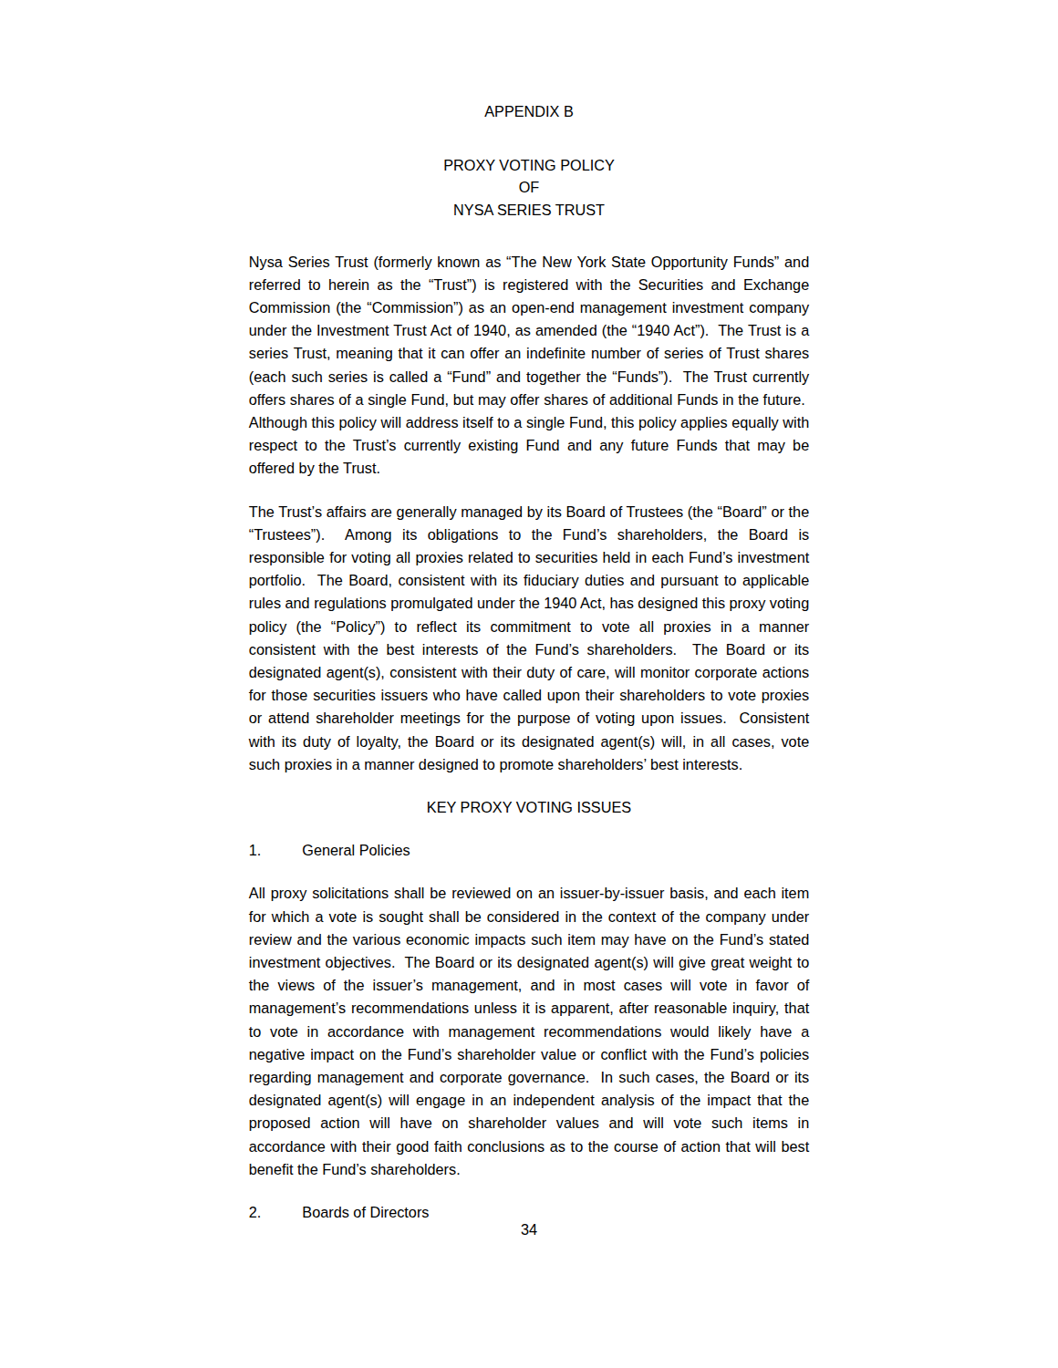APPENDIX B
PROXY VOTING POLICY
OF
NYSA SERIES TRUST
Nysa Series Trust (formerly known as “The New York State Opportunity Funds” and referred to herein as the “Trust”) is registered with the Securities and Exchange Commission (the “Commission”) as an open-end management investment company under the Investment Trust Act of 1940, as amended (the “1940 Act”). The Trust is a series Trust, meaning that it can offer an indefinite number of series of Trust shares (each such series is called a “Fund” and together the “Funds”). The Trust currently offers shares of a single Fund, but may offer shares of additional Funds in the future. Although this policy will address itself to a single Fund, this policy applies equally with respect to the Trust’s currently existing Fund and any future Funds that may be offered by the Trust.
The Trust’s affairs are generally managed by its Board of Trustees (the “Board” or the “Trustees”). Among its obligations to the Fund’s shareholders, the Board is responsible for voting all proxies related to securities held in each Fund’s investment portfolio. The Board, consistent with its fiduciary duties and pursuant to applicable rules and regulations promulgated under the 1940 Act, has designed this proxy voting policy (the “Policy”) to reflect its commitment to vote all proxies in a manner consistent with the best interests of the Fund’s shareholders. The Board or its designated agent(s), consistent with their duty of care, will monitor corporate actions for those securities issuers who have called upon their shareholders to vote proxies or attend shareholder meetings for the purpose of voting upon issues. Consistent with its duty of loyalty, the Board or its designated agent(s) will, in all cases, vote such proxies in a manner designed to promote shareholders’ best interests.
KEY PROXY VOTING ISSUES
1. General Policies
All proxy solicitations shall be reviewed on an issuer-by-issuer basis, and each item for which a vote is sought shall be considered in the context of the company under review and the various economic impacts such item may have on the Fund’s stated investment objectives. The Board or its designated agent(s) will give great weight to the views of the issuer’s management, and in most cases will vote in favor of management’s recommendations unless it is apparent, after reasonable inquiry, that to vote in accordance with management recommendations would likely have a negative impact on the Fund’s shareholder value or conflict with the Fund’s policies regarding management and corporate governance. In such cases, the Board or its designated agent(s) will engage in an independent analysis of the impact that the proposed action will have on shareholder values and will vote such items in accordance with their good faith conclusions as to the course of action that will best benefit the Fund’s shareholders.
2. Boards of Directors
34